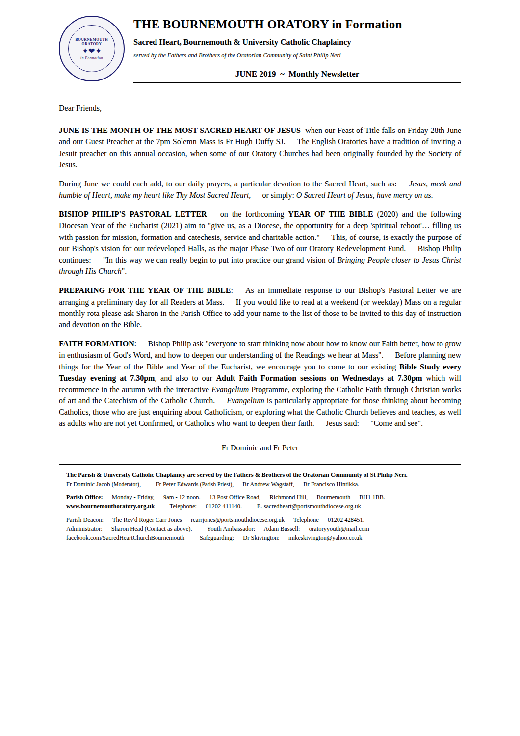BOURNEMOUTH ORATORY
✦❤✦
in Formation
THE BOURNEMOUTH ORATORY in Formation
Sacred Heart, Bournemouth & University Catholic Chaplaincy
served by the Fathers and Brothers of the Oratorian Community of Saint Philip Neri
JUNE 2019 ~ Monthly Newsletter
Dear Friends,
JUNE IS THE MONTH OF THE MOST SACRED HEART OF JESUS when our Feast of Title falls on Friday 28th June and our Guest Preacher at the 7pm Solemn Mass is Fr Hugh Duffy SJ. The English Oratories have a tradition of inviting a Jesuit preacher on this annual occasion, when some of our Oratory Churches had been originally founded by the Society of Jesus.
During June we could each add, to our daily prayers, a particular devotion to the Sacred Heart, such as: Jesus, meek and humble of Heart, make my heart like Thy Most Sacred Heart, or simply: O Sacred Heart of Jesus, have mercy on us.
BISHOP PHILIP'S PASTORAL LETTER on the forthcoming YEAR OF THE BIBLE (2020) and the following Diocesan Year of the Eucharist (2021) aim to "give us, as a Diocese, the opportunity for a deep 'spiritual reboot'… filling us with passion for mission, formation and catechesis, service and charitable action." This, of course, is exactly the purpose of our Bishop's vision for our redeveloped Halls, as the major Phase Two of our Oratory Redevelopment Fund. Bishop Philip continues: "In this way we can really begin to put into practice our grand vision of Bringing People closer to Jesus Christ through His Church".
PREPARING FOR THE YEAR OF THE BIBLE: As an immediate response to our Bishop's Pastoral Letter we are arranging a preliminary day for all Readers at Mass. If you would like to read at a weekend (or weekday) Mass on a regular monthly rota please ask Sharon in the Parish Office to add your name to the list of those to be invited to this day of instruction and devotion on the Bible.
FAITH FORMATION: Bishop Philip ask "everyone to start thinking now about how to know our Faith better, how to grow in enthusiasm of God's Word, and how to deepen our understanding of the Readings we hear at Mass". Before planning new things for the Year of the Bible and Year of the Eucharist, we encourage you to come to our existing Bible Study every Tuesday evening at 7.30pm, and also to our Adult Faith Formation sessions on Wednesdays at 7.30pm which will recommence in the autumn with the interactive Evangelium Programme, exploring the Catholic Faith through Christian works of art and the Catechism of the Catholic Church. Evangelium is particularly appropriate for those thinking about becoming Catholics, those who are just enquiring about Catholicism, or exploring what the Catholic Church believes and teaches, as well as adults who are not yet Confirmed, or Catholics who want to deepen their faith. Jesus said: "Come and see".
Fr Dominic and Fr Peter
The Parish & University Catholic Chaplaincy are served by the Fathers & Brothers of the Oratorian Community of St Philip Neri.
Fr Dominic Jacob (Moderator), Fr Peter Edwards (Parish Priest), Br Andrew Wagstaff, Br Francisco Hintikka.
Parish Office: Monday - Friday, 9am - 12 noon. 13 Post Office Road, Richmond Hill, Bournemouth BH1 1BB.
www.bournemouthoratory.org.uk Telephone: 01202 411140. E. sacredheart@portsmouthdiocese.org.uk
Parish Deacon: The Rev'd Roger Carr-Jones rcarrjones@portsmouthdiocese.org.uk Telephone 01202 428451.
Administrator: Sharon Head (Contact as above). Youth Ambassador: Adam Bussell: oratoryyouth@mail.com
facebook.com/SacredHeartChurchBournemouth Safeguarding: Dr Skivington: mikeskivington@yahoo.co.uk